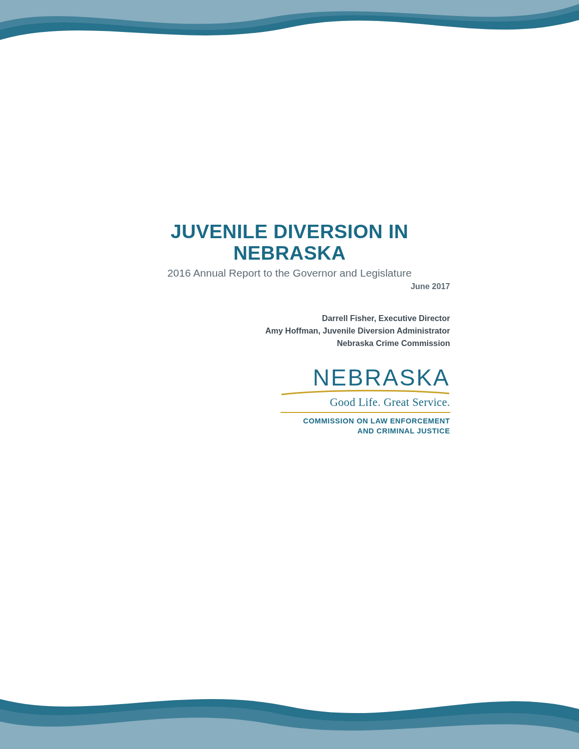JUVENILE DIVERSION IN NEBRASKA
2016 Annual Report to the Governor and Legislature
June 2017
Darrell Fisher, Executive Director Amy Hoffman, Juvenile Diversion Administrator Nebraska Crime Commission
NEBRASKA
Good Life. Great Service.
COMMISSION ON LAW ENFORCEMENT
AND CRIMINAL JUSTICE